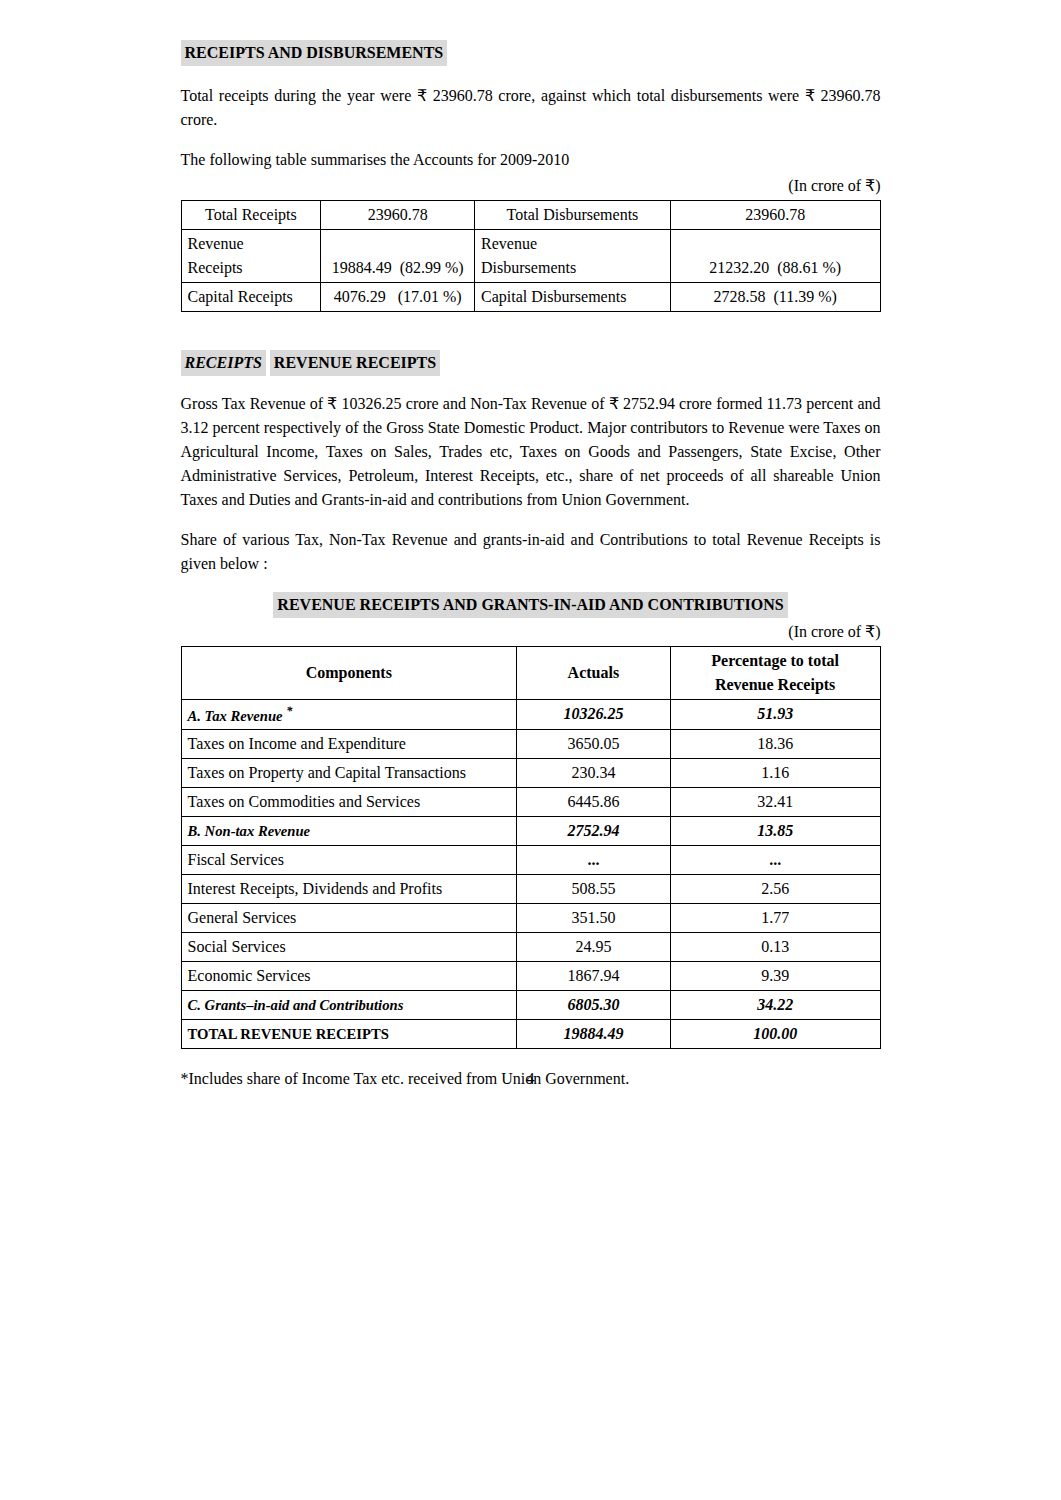RECEIPTS AND DISBURSEMENTS
Total receipts during the year were ₹ 23960.78 crore, against which total disbursements were ₹ 23960.78 crore.
The following table summarises the Accounts for 2009-2010
(In crore of ₹)
| Total Receipts | 23960.78 | Total Disbursements | 23960.78 |
| Revenue Receipts | 19884.49 (82.99 %) | Revenue Disbursements | 21232.20 (88.61 %) |
| Capital Receipts | 4076.29 (17.01 %) | Capital Disbursements | 2728.58 (11.39 %) |
RECEIPTS
REVENUE RECEIPTS
Gross Tax Revenue of ₹ 10326.25 crore and Non-Tax Revenue of ₹ 2752.94 crore formed 11.73 percent and 3.12 percent respectively of the Gross State Domestic Product. Major contributors to Revenue were Taxes on Agricultural Income, Taxes on Sales, Trades etc, Taxes on Goods and Passengers, State Excise, Other Administrative Services, Petroleum, Interest Receipts, etc., share of net proceeds of all shareable Union Taxes and Duties and Grants-in-aid and contributions from Union Government.
Share of various Tax, Non-Tax Revenue and grants-in-aid and Contributions to total Revenue Receipts is given below :
REVENUE RECEIPTS AND GRANTS-IN-AID AND CONTRIBUTIONS
(In crore of ₹)
| Components | Actuals | Percentage to total Revenue Receipts |
| --- | --- | --- |
| A. Tax Revenue * | 10326.25 | 51.93 |
| Taxes on Income and Expenditure | 3650.05 | 18.36 |
| Taxes on Property and Capital Transactions | 230.34 | 1.16 |
| Taxes on Commodities and Services | 6445.86 | 32.41 |
| B. Non-tax Revenue | 2752.94 | 13.85 |
| Fiscal Services | ... | ... |
| Interest Receipts, Dividends and Profits | 508.55 | 2.56 |
| General Services | 351.50 | 1.77 |
| Social Services | 24.95 | 0.13 |
| Economic Services | 1867.94 | 9.39 |
| C. Grants–in-aid and Contributions | 6805.30 | 34.22 |
| TOTAL REVENUE RECEIPTS | 19884.49 | 100.00 |
*Includes share of Income Tax etc. received from Union Government.
4